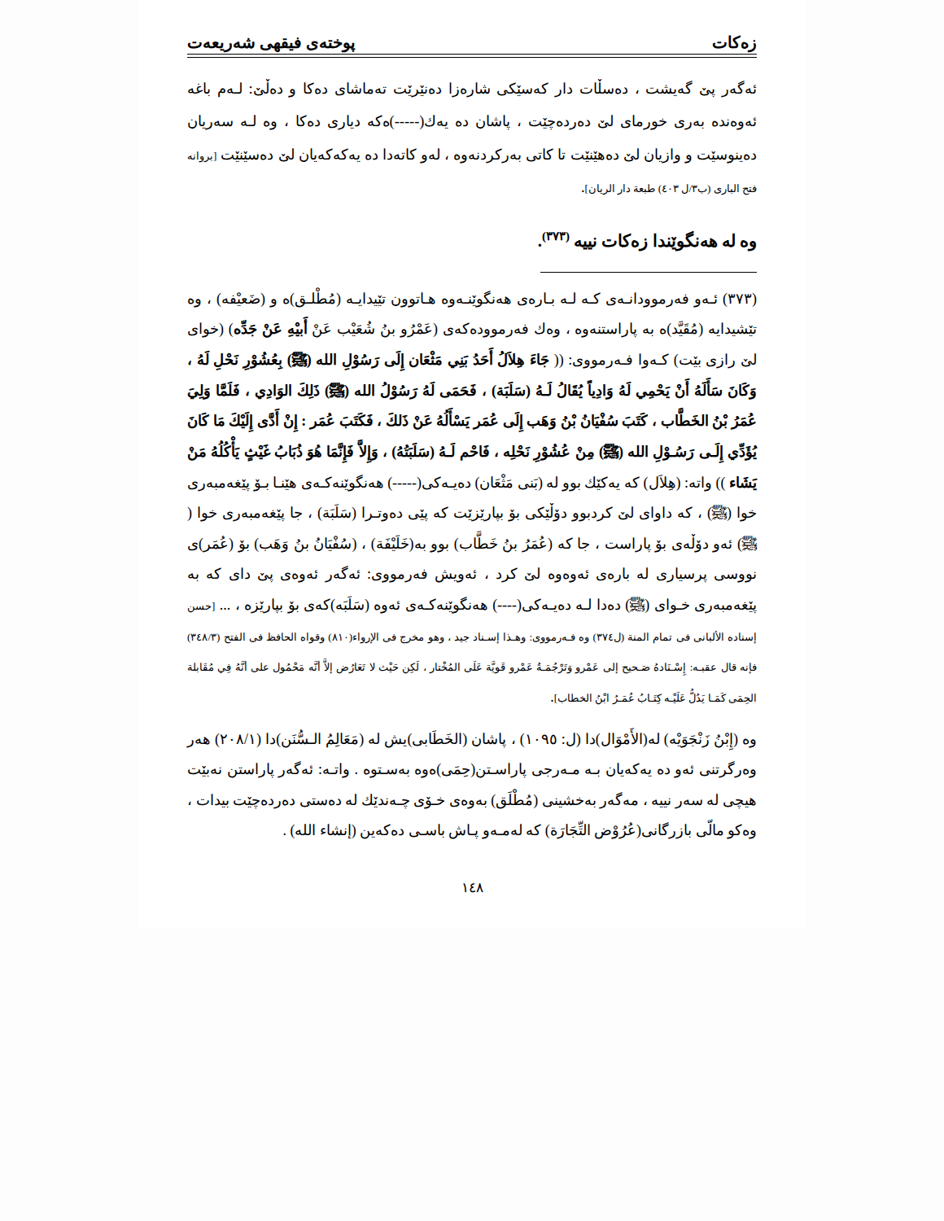زەکات
پوختەی فیقهی شەریعەت
ئەگەر پێ گەیشت ، دەسڵات دار کەسێکی شارەزا دەنێرێت تەماشای دەکا و دەڵێ: لـەم باغە ئەوەندە بەری خورمای لێ دەردەچێت ، پاشان دە یەك(-----)ەکە دیاری دەکا ، وە لـە سەریان دەینوسێت و وازیان لێ دەهێنێت تا کاتی بەرکردنەوە ، لەو کاتەدا دە یەکەکەیان لێ دەسێنێت [بروانە فتح الباری (ب٣/ل ٤٠٣) طبعة دار الریان].
وە لە هەنگوێندا زەکات نییە (٣٧٣).
(٣٧٣) ئـەو فەرموودانـەی کـە لـە بـارەی هەنگوێنـەوە هـاتوون تێیدایـە (مُطْلـق)ە و (ضَعیْفە) ، وە تێشیدایە (مُقَیَّد)ە بە پاراستنەوە ، وەك فەرموودەکەی (عَمْرُو بنُ شُعَیْب عَنْ أَبیْهِ عَنْ جَدِّه) (خوای لێ رازی بێت) کـەوا فـەرمووی: (( جَاءَ هِلاَلُ أَحَدُ بَنِي مَثْعَان إِلَى رَسُوْلِ الله (ﷺ) بِعُشُوْرِ نَحْلِ لَهُ ، وَكَانَ سَأَلَهُ أَنْ یَحْمِي لَهُ وَادِیاً یُقَالُ لَـهُ (سَلَبَة) ، فَحَمَى لَهُ رَسُوْلُ الله (ﷺ) ذَلِكَ الوَادِي ، فَلَمَّا وَلِيَ عُمَرُ بْنُ الخَطَّاب ، كَتَبَ سُفْیَانُ بْنُ وَهَب إِلَى عُمَر یَسْأَلُهُ عَنْ ذَلكَ ، فَكَتَبَ عُمَر : إِنْ أَدَّى إِلَیْكَ مَا كَانَ یُؤَدِّي إِلَـى رَسُـوْلِ الله (ﷺ) مِنْ عُشُوْرِ نَحْلِه ، فَاحْم لَـهُ (سَلَبَتُهُ) ، وَإِلاَّ فَإِنَّمَا هُوَ ذُبَابُ غَیْثٍ یَأْكُلُهُ مَنْ یَشَاء )) واتە: (هِلاَل) كە یەكێك بوو لە (بَنی مَثْعَان) دەیـەكی(-----) هەنگوێنەکـەی هێنـا بـۆ پێغەمبەری خوا (ﷺ) ، کە داوای لێ کردبوو دۆڵێکی بۆ بپارێزێت کە پێی دەوتـرا (سَلَبَة) ، جا پێغەمبەری خوا ( ﷺ) ئەو دۆڵەی بۆ پاراست ، جا کە (عُمَرُ بنُ خَطَّاب) بوو بە(خَلَیْفَة) ، (سُفْیَانُ بنُ وَهَب) بۆ (عُمَر)ی نووسی پرسیاری لە بارەی ئەوەوە لێ کرد ، ئەویش فەرمووی: ئەگەر ئەوەی پێ دای کە بە پێغەمبەری خـوای (ﷺ) دەدا لـە دەیـەکی(----) هەنگوێنەکـەی ئەوە (سَلَبَە)کەی بۆ بپارێزە ، ... [حسن إسنادە الألبانی فی تمام المنة (ل٣٧٤) وە فـەرمووی: وهـذا إسـناد جید ، وهو مخرج فی الإرواء(٨١٠) وقواە الحافظ فی الفتح (٣٤٨/٣) فإنە قال عقبـە: إِسْـنَادهُ صَـحیح إلى عَمْرو وَتَرْجُمَـةُ عَمْرو قَویَّة عَلَى المُخْتار ، لَكِن حَیْث لا تَعَارُض إلاَّ أنَّە مَحْمُول على أنَّهُ فِي مُقَابلة الحِمَى كَمَـا یَدُلُّ عَلَیْـە كِتَـابُ عُمَـرُ ابْنُ الخطاب].
وە (إِبْنُ زَنْجَوَیْە) لە(الأَمْوَال)دا (ل: ١٠٩٥) ، پاشان (الخَطَابی)یش لە (مَعَالِمُ الـسُّنَن)دا (٢٠٨/١) هەر وەرگرتنی ئەو دە یەکەیان بـە مـەرجی پاراسـتن(حِمَى)ەوە بەسـتوە . واتـە: ئەگەر پاراستن نەبێت هیچی لە سەر نییە ، مەگەر بەخشینی (مُطْلَق) بەوەی خـۆی چـەندێك لە دەستی دەردەچێت بیدات ، وەکو مالّی بازرگانی(عُرُوْض التِّجَارَة) کە لەمـەو پـاش باسـی دەکەین (إنشاء الله) .
١٤٨